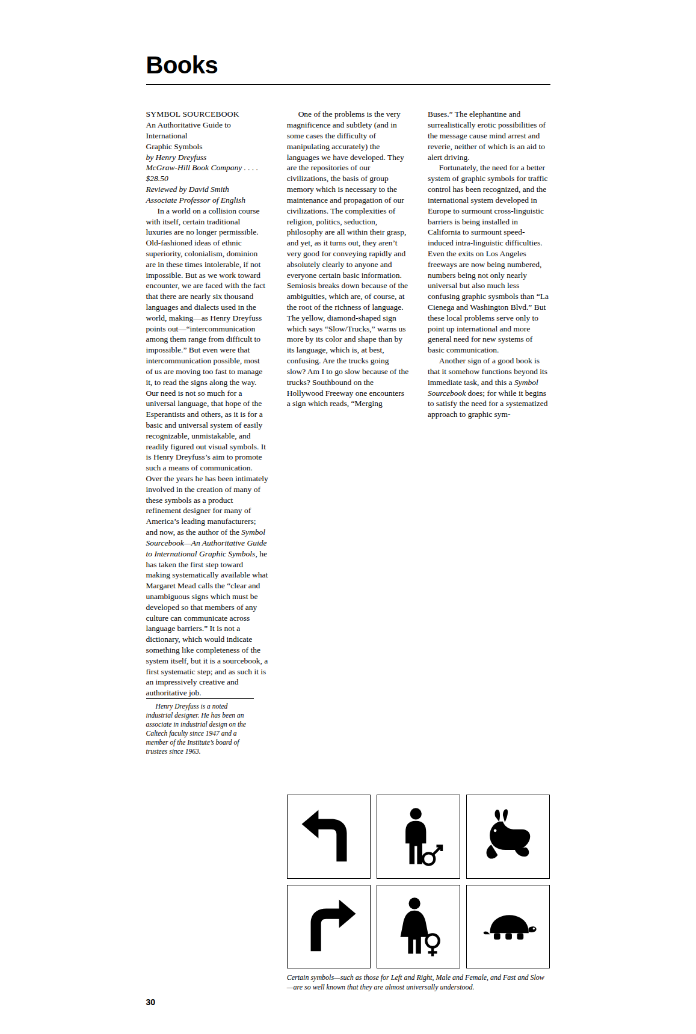Books
SYMBOL SOURCEBOOK
An Authoritative Guide to International
Graphic Symbols
by Henry Dreyfuss
McGraw-Hill Book Company . . . . $28.50
Reviewed by David Smith
Associate Professor of English
In a world on a collision course with itself, certain traditional luxuries are no longer permissible. Old-fashioned ideas of ethnic superiority, colonialism, dominion are in these times intolerable, if not impossible. But as we work toward encounter, we are faced with the fact that there are nearly six thousand languages and dialects used in the world, making—as Henry Dreyfuss points out—“intercommunication among them range from difficult to impossible.” But even were that intercommunication possible, most of us are moving too fast to manage it, to read the signs along the way. Our need is not so much for a universal language, that hope of the Esperantists and others, as it is for a basic and universal system of easily recognizable, unmistakable, and readily figured out visual symbols. It is Henry Dreyfuss’s aim to promote such a means of communication. Over the years he has been intimately involved in the creation of many of these symbols as a product refinement designer for many of America’s leading manufacturers; and now, as the author of the Symbol Sourcebook—An Authoritative Guide to International Graphic Symbols, he has taken the first step toward making systematically available what Margaret Mead calls the “clear and unambiguous signs which must be developed so that members of any culture can communicate across language barriers.” It is not a dictionary, which would indicate something like completeness of the system itself, but it is a sourcebook, a first systematic step; and as such it is an impressively creative and authoritative job.
Henry Dreyfuss is a noted industrial designer. He has been an associate in industrial design on the Caltech faculty since 1947 and a member of the Institute’s board of trustees since 1963.
One of the problems is the very magnificence and subtlety (and in some cases the difficulty of manipulating accurately) the languages we have developed. They are the repositories of our civilizations, the basis of group memory which is necessary to the maintenance and propagation of our civilizations. The complexities of religion, politics, seduction, philosophy are all within their grasp, and yet, as it turns out, they aren’t very good for conveying rapidly and absolutely clearly to anyone and everyone certain basic information. Semiosis breaks down because of the ambiguities, which are, of course, at the root of the richness of language. The yellow, diamond-shaped sign which says “Slow/Trucks,” warns us more by its color and shape than by its language, which is, at best, confusing. Are the trucks going slow? Am I to go slow because of the trucks? Southbound on the Hollywood Freeway one encounters a sign which reads, “Merging
Buses.” The elephantine and surrealistically erotic possibilities of the message cause mind arrest and reverie, neither of which is an aid to alert driving.
Fortunately, the need for a better system of graphic symbols for traffic control has been recognized, and the international system developed in Europe to surmount cross-linguistic barriers is being installed in California to surmount speed-induced intra-linguistic difficulties. Even the exits on Los Angeles freeways are now being numbered, numbers being not only nearly universal but also much less confusing graphic sysmbols than “La Cienega and Washington Blvd.” But these local problems serve only to point up international and more general need for new systems of basic communication.
Another sign of a good book is that it somehow functions beyond its immediate task, and this a Symbol Sourcebook does; for while it begins to satisfy the need for a systematized approach to graphic sym-
Certain symbols—such as those for Left and Right, Male and Female, and Fast and Slow—are so well known that they are almost universally understood.
30